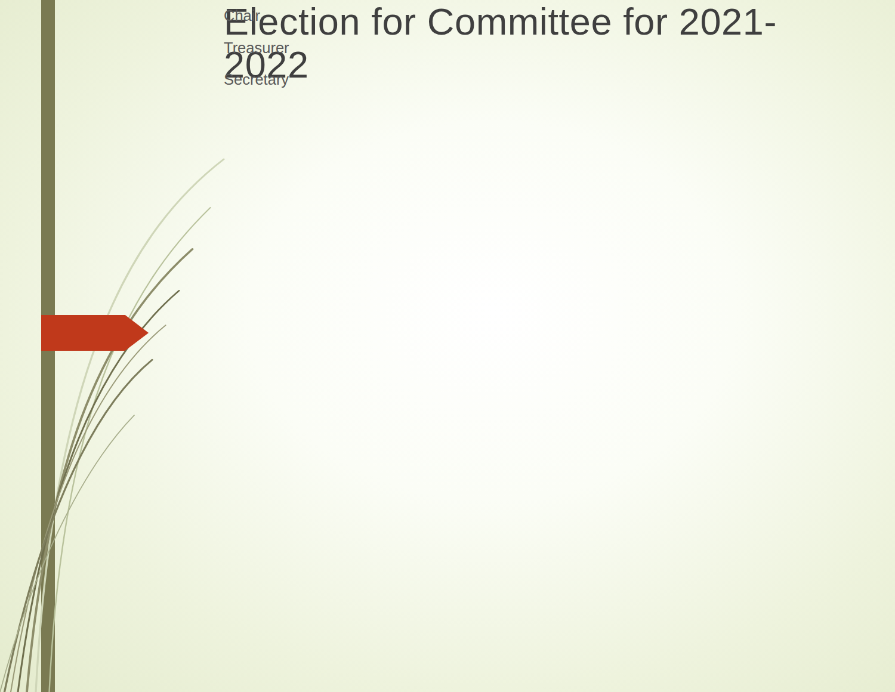Election for Committee for 2021- 2022
Chair
Treasurer
Secretary